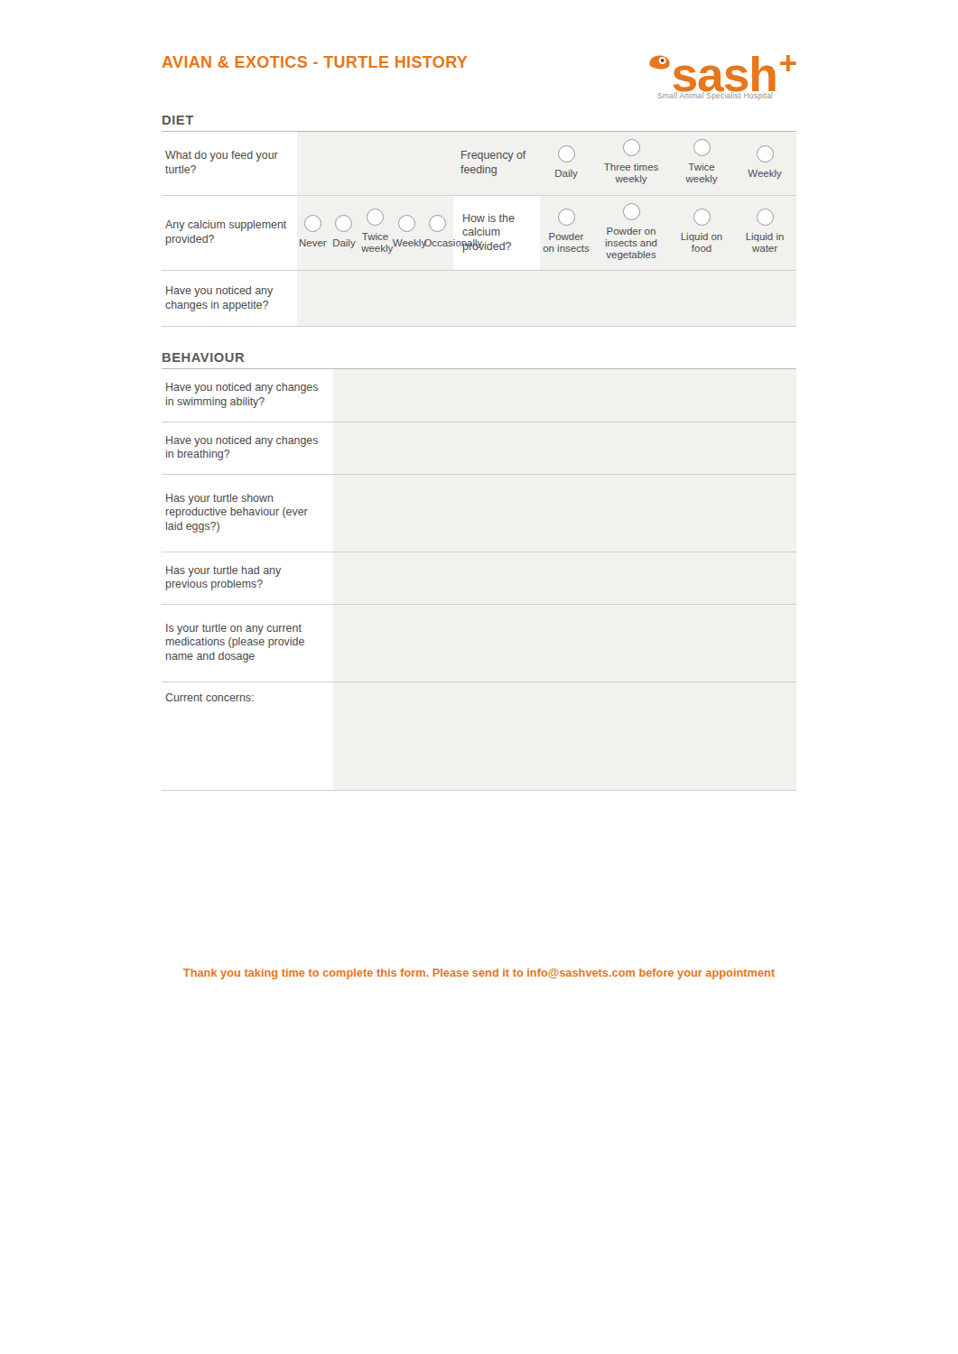Avian & Exotics - Turtle History
sash+
Small Animal Specialist Hospital
DIET
| What do you feed your turtle? | | Frequency of feeding | Daily | Three times weekly | Twice weekly | Weekly |
| Any calcium supplement provided? | Never | Daily | Twice weekly | Weekly | Occasionally | How is the calcium provided? | Powder on insects | Powder on insects and vegetables | Liquid on food | Liquid in water |
| Have you noticed any changes in appetite? | |
BEHAVIOUR
| Have you noticed any changes in swimming ability? | |
| Have you noticed any changes in breathing? | |
| Has your turtle shown reproductive behaviour (ever laid eggs?) | |
| Has your turtle had any previous problems? | |
| Is your turtle on any current medications (please provide name and dosage | |
| Current concerns: | |
Thank you taking time to complete this form. Please send it to info@sashvets.com before your appointment